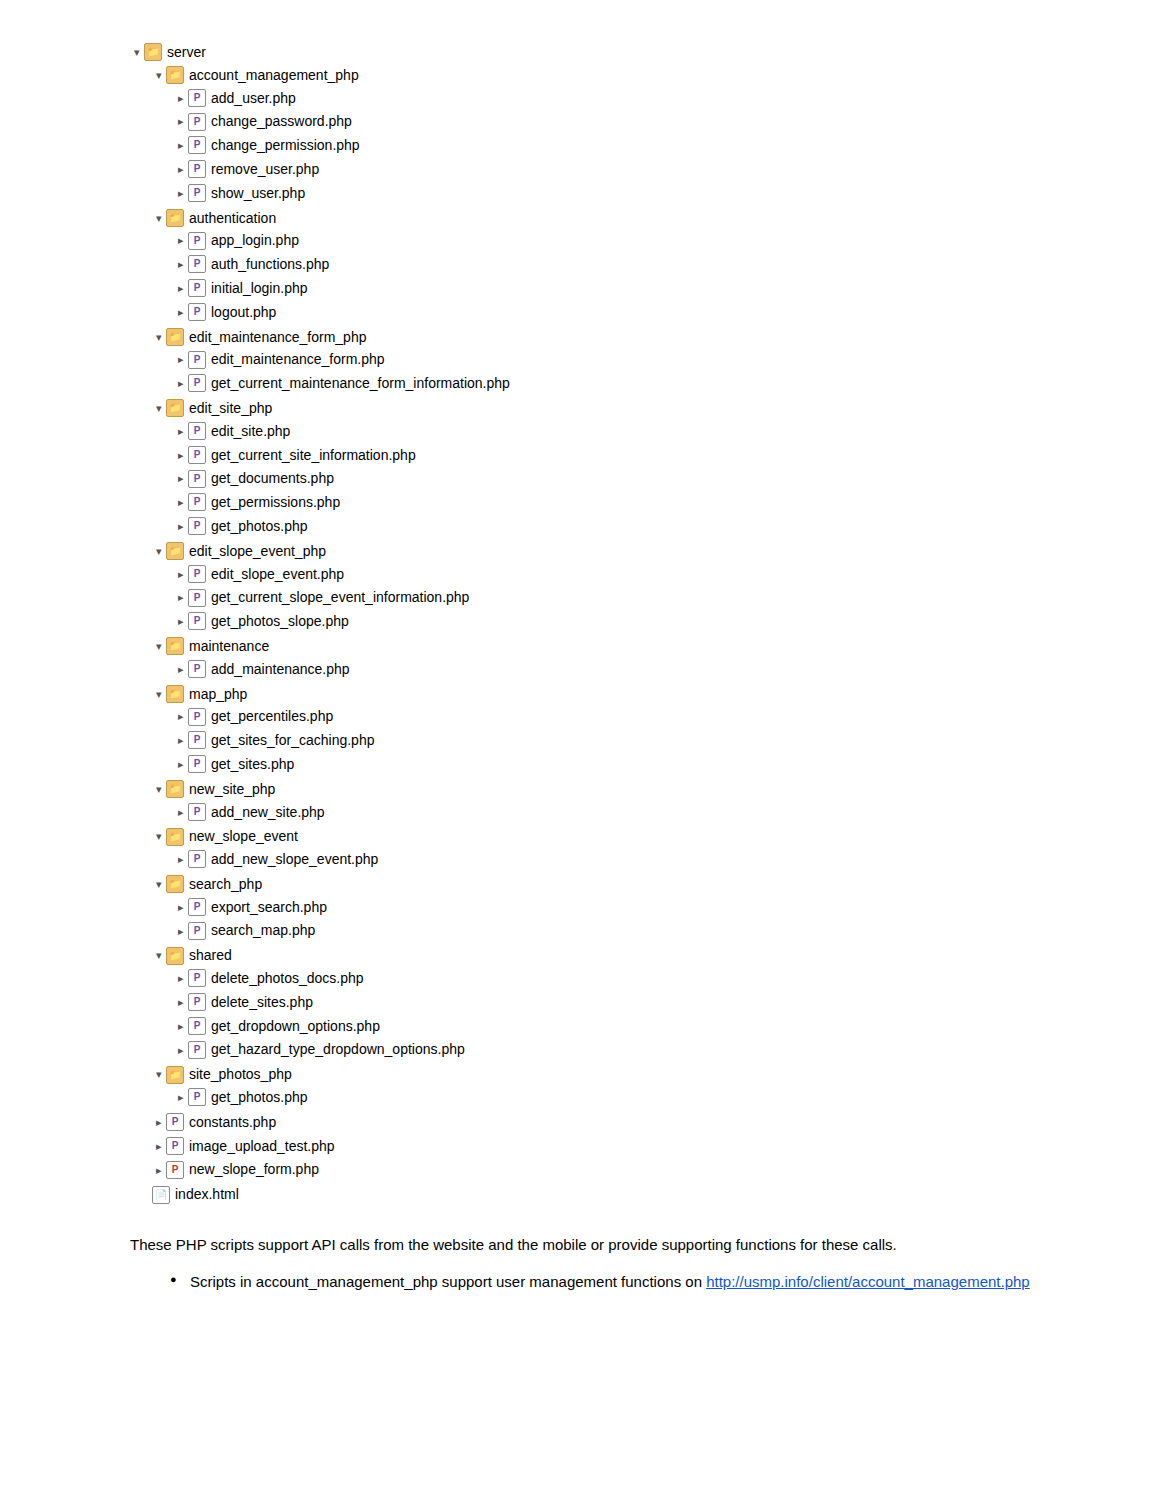▾📁server
▾📁account_management_php
▸Padd_user.php
▸Pchange_password.php
▸Pchange_permission.php
▸Premove_user.php
▸Pshow_user.php
▾📁authentication
▸Papp_login.php
▸Pauth_functions.php
▸Pinitial_login.php
▸Plogout.php
▾📁edit_maintenance_form_php
▸Pedit_maintenance_form.php
▸Pget_current_maintenance_form_information.php
▾📁edit_site_php
▸Pedit_site.php
▸Pget_current_site_information.php
▸Pget_documents.php
▸Pget_permissions.php
▸Pget_photos.php
▾📁edit_slope_event_php
▸Pedit_slope_event.php
▸Pget_current_slope_event_information.php
▸Pget_photos_slope.php
▾📁maintenance
▸Padd_maintenance.php
▾📁map_php
▸Pget_percentiles.php
▸Pget_sites_for_caching.php
▸Pget_sites.php
▾📁new_site_php
▸Padd_new_site.php
▾📁new_slope_event
▸Padd_new_slope_event.php
▾📁search_php
▸Pexport_search.php
▸Psearch_map.php
▾📁shared
▸Pdelete_photos_docs.php
▸Pdelete_sites.php
▸Pget_dropdown_options.php
▸Pget_hazard_type_dropdown_options.php
▾📁site_photos_php
▸Pget_photos.php
▸Pconstants.php
▸Pimage_upload_test.php
▸Pnew_slope_form.php
📄index.html
These PHP scripts support API calls from the website and the mobile or provide supporting functions for these calls.
Scripts in account_management_php support user management functions on http://usmp.info/client/account_management.php